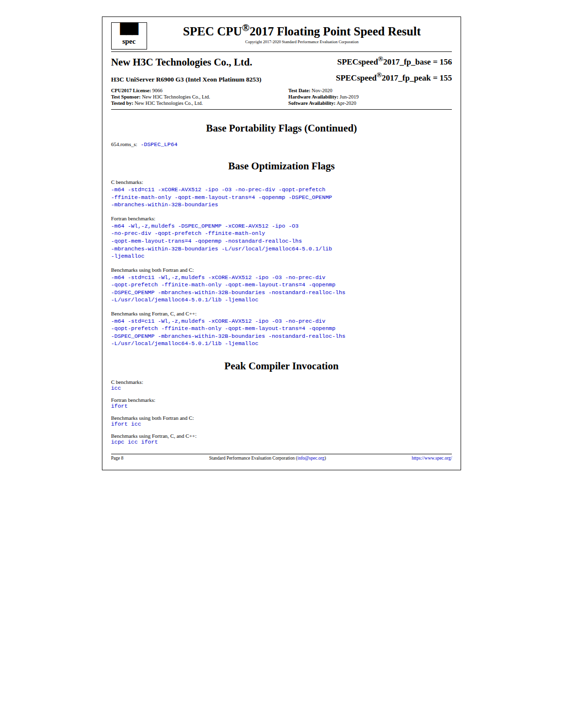███
spec
SPEC CPU®2017 Floating Point Speed Result
Copyright 2017-2020 Standard Performance Evaluation Corporation
New H3C Technologies Co., Ltd.
SPECspeed®2017_fp_base = 156
H3C UniServer R6900 G3 (Intel Xeon Platinum 8253)
SPECspeed®2017_fp_peak = 155
| CPU2017 License: 9066 | Test Date: Nov-2020 |
| Test Sponsor: New H3C Technologies Co., Ltd. | Hardware Availability: Jun-2019 |
| Tested by: New H3C Technologies Co., Ltd. | Software Availability: Apr-2020 |
Base Portability Flags (Continued)
654.roms_s: -DSPEC_LP64
Base Optimization Flags
C benchmarks:
-m64 -std=c11 -xCORE-AVX512 -ipo -O3 -no-prec-div -qopt-prefetch
-ffinite-math-only -qopt-mem-layout-trans=4 -qopenmp -DSPEC_OPENMP
-mbranches-within-32B-boundaries
Fortran benchmarks:
-m64 -Wl,-z,muldefs -DSPEC_OPENMP -xCORE-AVX512 -ipo -O3
-no-prec-div -qopt-prefetch -ffinite-math-only
-qopt-mem-layout-trans=4 -qopenmp -nostandard-realloc-lhs
-mbranches-within-32B-boundaries -L/usr/local/jemalloc64-5.0.1/lib
-ljemalloc
Benchmarks using both Fortran and C:
-m64 -std=c11 -Wl,-z,muldefs -xCORE-AVX512 -ipo -O3 -no-prec-div
-qopt-prefetch -ffinite-math-only -qopt-mem-layout-trans=4 -qopenmp
-DSPEC_OPENMP -mbranches-within-32B-boundaries -nostandard-realloc-lhs
-L/usr/local/jemalloc64-5.0.1/lib -ljemalloc
Benchmarks using Fortran, C, and C++:
-m64 -std=c11 -Wl,-z,muldefs -xCORE-AVX512 -ipo -O3 -no-prec-div
-qopt-prefetch -ffinite-math-only -qopt-mem-layout-trans=4 -qopenmp
-DSPEC_OPENMP -mbranches-within-32B-boundaries -nostandard-realloc-lhs
-L/usr/local/jemalloc64-5.0.1/lib -ljemalloc
Peak Compiler Invocation
C benchmarks: icc
Fortran benchmarks: ifort
Benchmarks using both Fortran and C: ifort icc
Benchmarks using Fortran, C, and C++: icpc icc ifort
Page 8
Standard Performance Evaluation Corporation (info@spec.org)
https://www.spec.org/